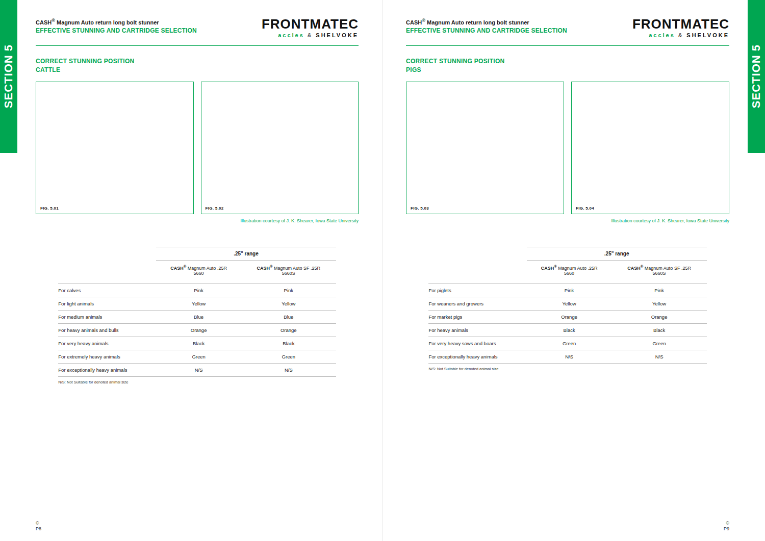SECTION 5
CASH® Magnum Auto return long bolt stunner
Effective stunning and cartridge selection
FRONTMATEC
accles & SHELVOKE
Correct stunning position
Cattle
FIG. 5.01
FIG. 5.02
Illustration courtesy of J. K. Shearer, Iowa State University
| | .25" range |
| --- | --- |
| | CASH ® Magnum Auto .25R 5660 | CASH ® Magnum Auto SF .25R 5660S |
| For calves | Pink | Pink |
| For light animals | Yellow | Yellow |
| For medium animals | Blue | Blue |
| For heavy animals and bulls | Orange | Orange |
| For very heavy animals | Black | Black |
| For extremely heavy animals | Green | Green |
| For exceptionally heavy animals | N/S | N/S |
N/S: Not Suitable for denoted animal size
© P8
SECTION 5
CASH® Magnum Auto return long bolt stunner
Effective stunning and cartridge selection
FRONTMATEC
accles & SHELVOKE
Correct stunning position
Pigs
FIG. 5.03
FIG. 5.04
Illustration courtesy of J. K. Shearer, Iowa State University
| | .25" range |
| --- | --- |
| | CASH ® Magnum Auto .25R 5660 | CASH ® Magnum Auto SF .25R 5660S |
| For piglets | Pink | Pink |
| For weaners and growers | Yellow | Yellow |
| For market pigs | Orange | Orange |
| For heavy animals | Black | Black |
| For very heavy sows and boars | Green | Green |
| For exceptionally heavy animals | N/S | N/S |
N/S: Not Suitable for denoted animal size
© P9